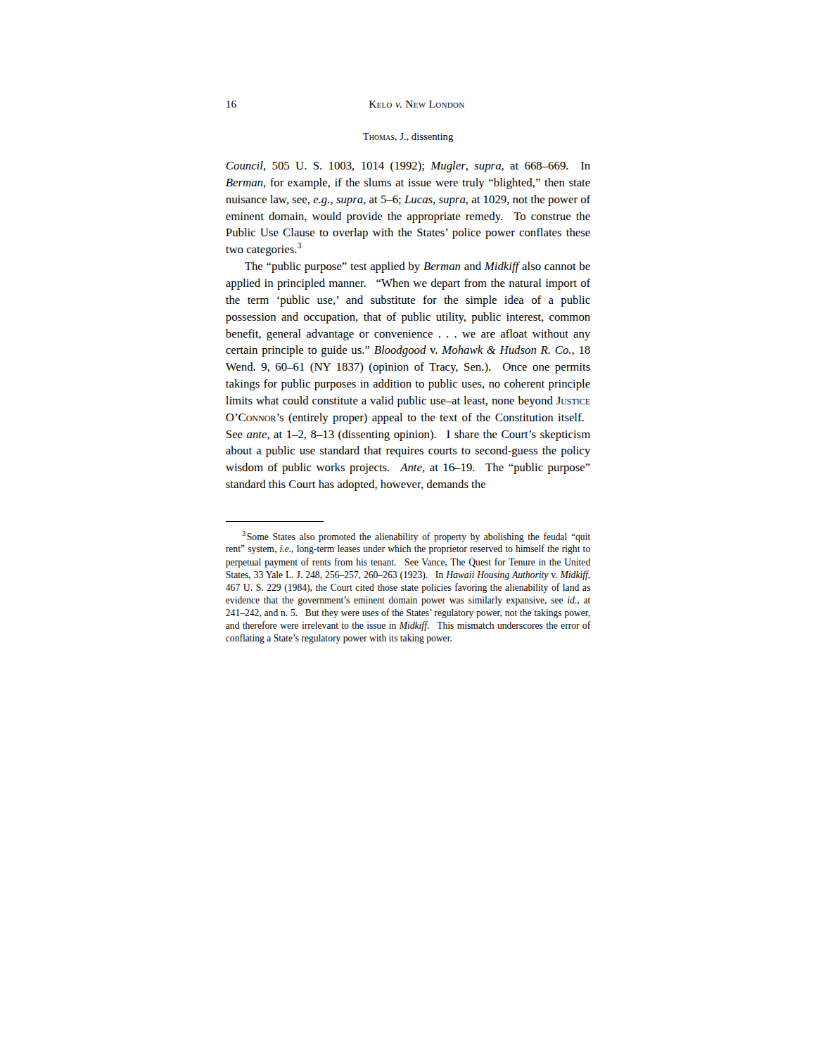16 Kelo v. New London
Thomas, J., dissenting
Council, 505 U. S. 1003, 1014 (1992); Mugler, supra, at 668–669.  In Berman, for example, if the slums at issue were truly “blighted,” then state nuisance law, see, e.g., supra, at 5–6; Lucas, supra, at 1029, not the power of eminent domain, would provide the appropriate remedy.  To construe the Public Use Clause to overlap with the States’ police power conflates these two categories.3
The “public purpose” test applied by Berman and Midkiff also cannot be applied in principled manner.  “When we depart from the natural import of the term ‘public use,’ and substitute for the simple idea of a public possession and occupation, that of public utility, public interest, common benefit, general advantage or convenience . . . we are afloat without any certain principle to guide us.” Bloodgood v. Mohawk & Hudson R. Co., 18 Wend. 9, 60–61 (NY 1837) (opinion of Tracy, Sen.).  Once one permits takings for public purposes in addition to public uses, no coherent principle limits what could constitute a valid public use–at least, none beyond Justice O’Connor’s (entirely proper) appeal to the text of the Constitution itself.  See ante, at 1–2, 8–13 (dissenting opinion).  I share the Court’s skepticism about a public use standard that requires courts to second-guess the policy wisdom of public works projects.  Ante, at 16–19.  The “public purpose” standard this Court has adopted, however, demands the
3 Some States also promoted the alienability of property by abolishing the feudal “quit rent” system, i.e., long-term leases under which the proprietor reserved to himself the right to perpetual payment of rents from his tenant.  See Vance, The Quest for Tenure in the United States, 33 Yale L. J. 248, 256–257, 260–263 (1923).  In Hawaii Housing Authority v. Midkiff, 467 U. S. 229 (1984), the Court cited those state policies favoring the alienability of land as evidence that the government’s eminent domain power was similarly expansive, see id., at 241–242, and n. 5.  But they were uses of the States’ regulatory power, not the takings power, and therefore were irrelevant to the issue in Midkiff.  This mismatch underscores the error of conflating a State’s regulatory power with its taking power.